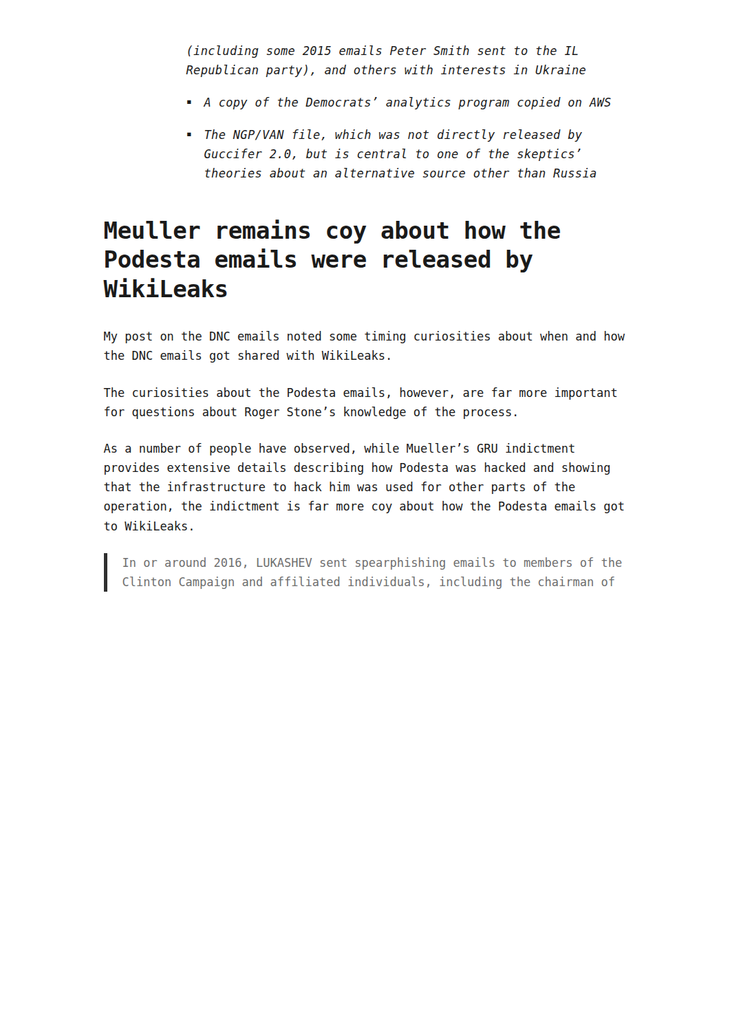(including some 2015 emails Peter Smith sent to the IL Republican party), and others with interests in Ukraine
A copy of the Democrats’ analytics program copied on AWS
The NGP/VAN file, which was not directly released by Guccifer 2.0, but is central to one of the skeptics’ theories about an alternative source other than Russia
Meuller remains coy about how the Podesta emails were released by WikiLeaks
My post on the DNC emails noted some timing curiosities about when and how the DNC emails got shared with WikiLeaks.
The curiosities about the Podesta emails, however, are far more important for questions about Roger Stone’s knowledge of the process.
As a number of people have observed, while Mueller’s GRU indictment provides extensive details describing how Podesta was hacked and showing that the infrastructure to hack him was used for other parts of the operation, the indictment is far more coy about how the Podesta emails got to WikiLeaks.
In or around 2016, LUKASHEV sent spearphishing emails to members of the Clinton Campaign and affiliated individuals, including the chairman of